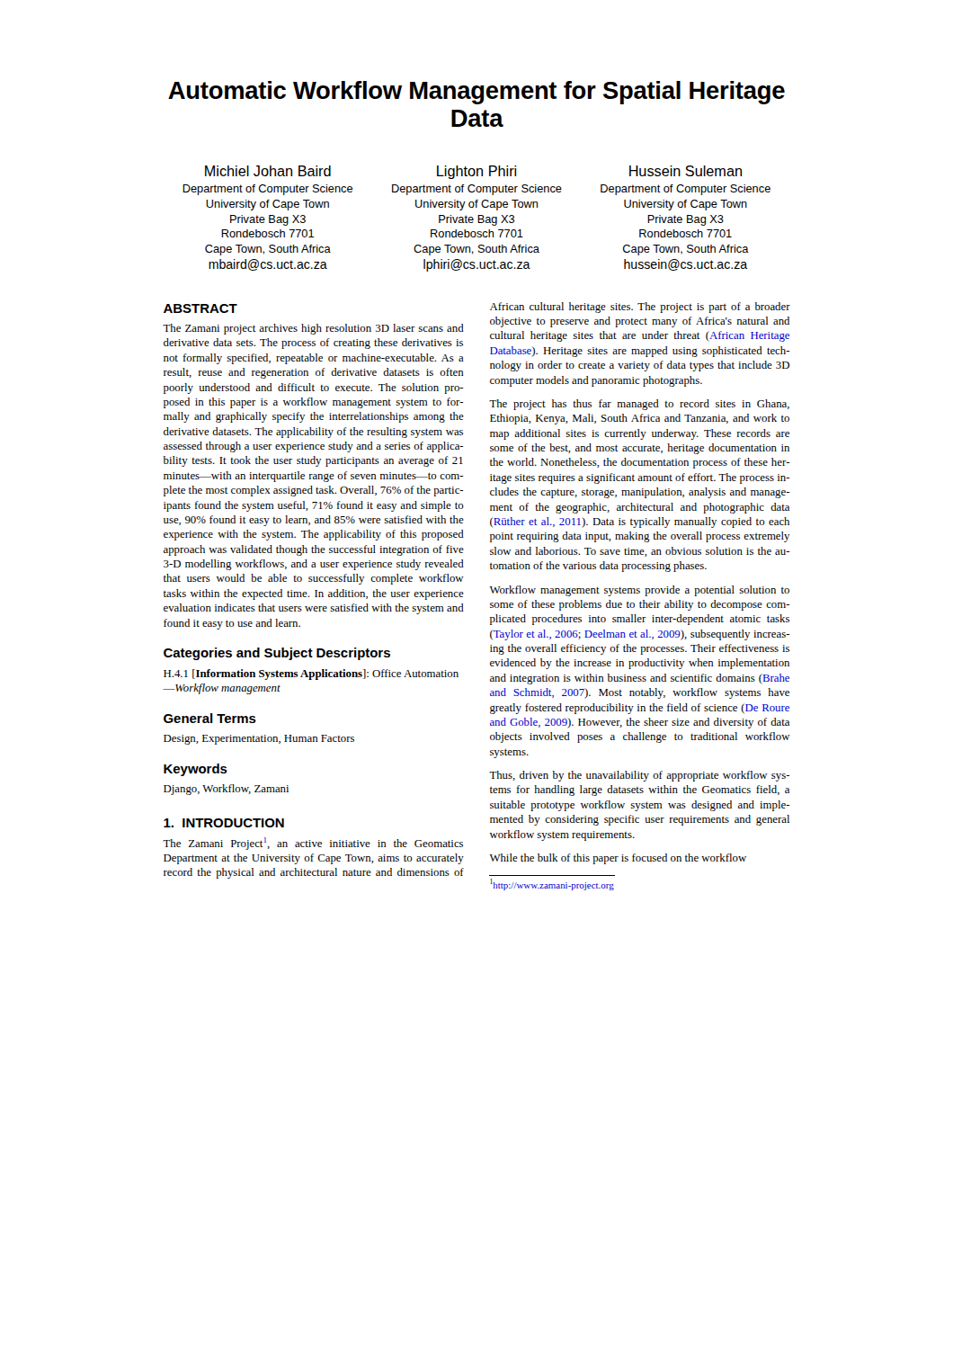Automatic Workflow Management for Spatial Heritage Data
| Michiel Johan Baird Department of Computer Science University of Cape Town Private Bag X3 Rondebosch 7701 Cape Town, South Africa mbaird@cs.uct.ac.za | Lighton Phiri Department of Computer Science University of Cape Town Private Bag X3 Rondebosch 7701 Cape Town, South Africa lphiri@cs.uct.ac.za | Hussein Suleman Department of Computer Science University of Cape Town Private Bag X3 Rondebosch 7701 Cape Town, South Africa hussein@cs.uct.ac.za |
ABSTRACT
The Zamani project archives high resolution 3D laser scans and derivative data sets. The process of creating these derivatives is not formally specified, repeatable or machine-executable. As a result, reuse and regeneration of derivative datasets is often poorly understood and difficult to execute. The solution proposed in this paper is a workflow management system to formally and graphically specify the interrelationships among the derivative datasets. The applicability of the resulting system was assessed through a user experience study and a series of applicability tests. It took the user study participants an average of 21 minutes—with an interquartile range of seven minutes—to complete the most complex assigned task. Overall, 76% of the participants found the system useful, 71% found it easy and simple to use, 90% found it easy to learn, and 85% were satisfied with the experience with the system. The applicability of this proposed approach was validated though the successful integration of five 3-D modelling workflows, and a user experience study revealed that users would be able to successfully complete workflow tasks within the expected time. In addition, the user experience evaluation indicates that users were satisfied with the system and found it easy to use and learn.
Categories and Subject Descriptors
H.4.1 [Information Systems Applications]: Office Automation—Workflow management
General Terms
Design, Experimentation, Human Factors
Keywords
Django, Workflow, Zamani
1. INTRODUCTION
The Zamani Project1, an active initiative in the Geomatics Department at the University of Cape Town, aims to accurately record the physical and architectural nature and dimensions of African cultural heritage sites. The project is part of a broader objective to preserve and protect many of Africa's natural and cultural heritage sites that are under threat (African Heritage Database). Heritage sites are mapped using sophisticated technology in order to create a variety of data types that include 3D computer models and panoramic photographs.
The project has thus far managed to record sites in Ghana, Ethiopia, Kenya, Mali, South Africa and Tanzania, and work to map additional sites is currently underway. These records are some of the best, and most accurate, heritage documentation in the world. Nonetheless, the documentation process of these heritage sites requires a significant amount of effort. The process includes the capture, storage, manipulation, analysis and management of the geographic, architectural and photographic data (Rüther et al., 2011). Data is typically manually copied to each point requiring data input, making the overall process extremely slow and laborious. To save time, an obvious solution is the automation of the various data processing phases.
Workflow management systems provide a potential solution to some of these problems due to their ability to decompose complicated procedures into smaller inter-dependent atomic tasks (Taylor et al., 2006; Deelman et al., 2009), subsequently increasing the overall efficiency of the processes. Their effectiveness is evidenced by the increase in productivity when implementation and integration is within business and scientific domains (Brahe and Schmidt, 2007). Most notably, workflow systems have greatly fostered reproducibility in the field of science (De Roure and Goble, 2009). However, the sheer size and diversity of data objects involved poses a challenge to traditional workflow systems.
Thus, driven by the unavailability of appropriate workflow systems for handling large datasets within the Geomatics field, a suitable prototype workflow system was designed and implemented by considering specific user requirements and general workflow system requirements.
While the bulk of this paper is focused on the workflow
1http://www.zamani-project.org